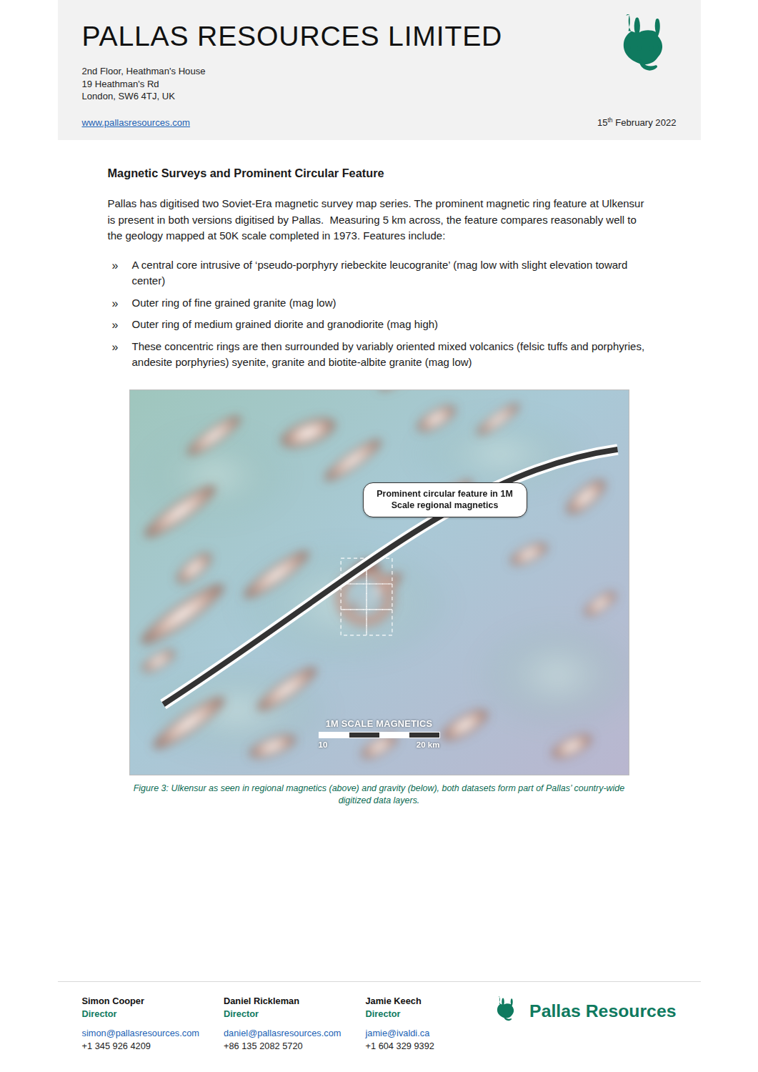PALLAS RESOURCES LIMITED
2nd Floor, Heathman's House
19 Heathman's Rd
London, SW6 4TJ, UK
www.pallasresources.com 15th February 2022
Magnetic Surveys and Prominent Circular Feature
Pallas has digitised two Soviet-Era magnetic survey map series. The prominent magnetic ring feature at Ulkensur is present in both versions digitised by Pallas. Measuring 5 km across, the feature compares reasonably well to the geology mapped at 50K scale completed in 1973. Features include:
A central core intrusive of ‘pseudo-porphyry riebeckite leucogranite’ (mag low with slight elevation toward center)
Outer ring of fine grained granite (mag low)
Outer ring of medium grained diorite and granodiorite (mag high)
These concentric rings are then surrounded by variably oriented mixed volcanics (felsic tuffs and porphyries, andesite porphyries) syenite, granite and biotite-albite granite (mag low)
Prominent circular feature in 1M Scale regional magnetics
1M SCALE MAGNETICS
1020 km
Figure 3: Ulkensur as seen in regional magnetics (above) and gravity (below), both datasets form part of Pallas’ country-wide digitized data layers.
Simon Cooper
Director
simon@pallasresources.com
+1 345 926 4209
Daniel Rickleman
Director
daniel@pallasresources.com
+86 135 2082 5720
Jamie Keech
Director
jamie@ivaldi.ca
+1 604 329 9392
Pallas Resources